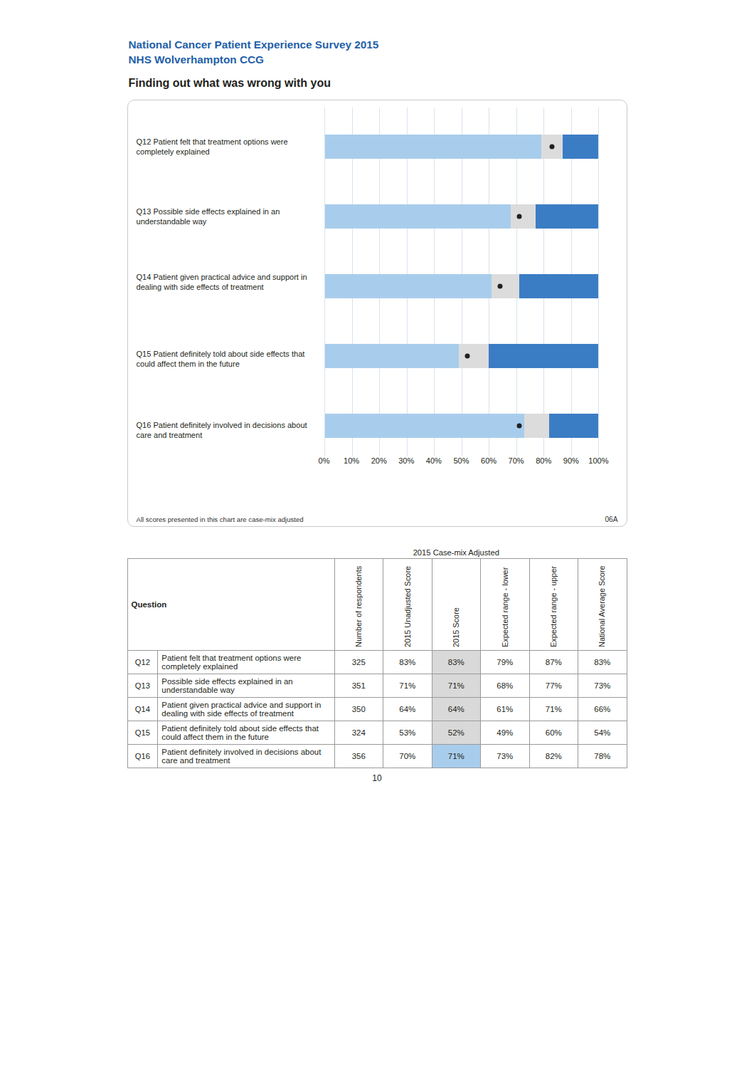National Cancer Patient Experience Survey 2015
NHS Wolverhampton CCG
Finding out what was wrong with you
Q12 Patient felt that treatment options were completely explained
Q13 Possible side effects explained in an understandable way
Q14 Patient given practical advice and support in dealing with side effects of treatment
Q15 Patient definitely told about side effects that could affect them in the future
Q16 Patient definitely involved in decisions about care and treatment
0%
10%
20%
30%
40%
50%
60%
70%
80%
90%
100%
All scores presented in this chart are case-mix adjusted
06A
| | 2015 Case-mix Adjusted | |
| Question | Number of respondents | 2015 Unadjusted Score | 2015 Score | Expected range - lower | Expected range - upper | National Average Score |
| Q12 | Patient felt that treatment options were completely explained | 325 | 83% | 83% | 79% | 87% | 83% |
| Q13 | Possible side effects explained in an understandable way | 351 | 71% | 71% | 68% | 77% | 73% |
| Q14 | Patient given practical advice and support in dealing with side effects of treatment | 350 | 64% | 64% | 61% | 71% | 66% |
| Q15 | Patient definitely told about side effects that could affect them in the future | 324 | 53% | 52% | 49% | 60% | 54% |
| Q16 | Patient definitely involved in decisions about care and treatment | 356 | 70% | 71% | 73% | 82% | 78% |
10